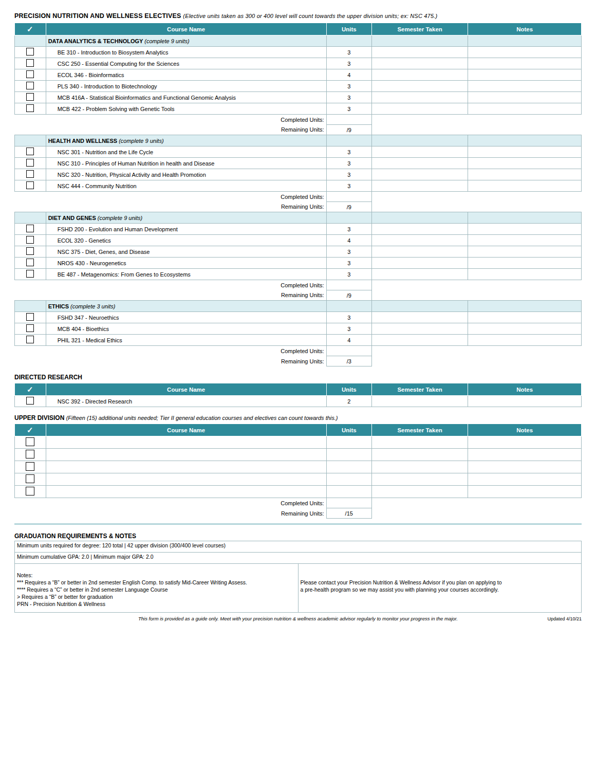PRECISION NUTRITION AND WELLNESS ELECTIVES (Elective units taken as 300 or 400 level will count towards the upper division units; ex: NSC 475.)
| ✓ | Course Name | Units | Semester Taken | Notes |
| --- | --- | --- | --- | --- |
| | DATA ANALYTICS & TECHNOLOGY (complete 9 units) | | | |
| | BE 310 - Introduction to Biosystem Analytics | 3 | | |
| | CSC 250 - Essential Computing for the Sciences | 3 | | |
| | ECOL 346 - Bioinformatics | 4 | | |
| | PLS 340 - Introduction to Biotechnology | 3 | | |
| | MCB 416A - Statistical Bioinformatics and Functional Genomic Analysis | 3 | | |
| | MCB 422 - Problem Solving with Genetic Tools | 3 | | |
| | Completed Units: | | | |
| | Remaining Units: | /9 | | |
| | HEALTH AND WELLNESS (complete 9 units) | | | |
| | NSC 301 - Nutrition and the Life Cycle | 3 | | |
| | NSC 310 - Principles of Human Nutrition in health and Disease | 3 | | |
| | NSC 320 - Nutrition, Physical Activity and Health Promotion | 3 | | |
| | NSC 444 - Community Nutrition | 3 | | |
| | Completed Units: | | | |
| | Remaining Units: | /9 | | |
| | DIET AND GENES (complete 9 units) | | | |
| | FSHD 200 - Evolution and Human Development | 3 | | |
| | ECOL 320 - Genetics | 4 | | |
| | NSC 375 - Diet, Genes, and Disease | 3 | | |
| | NROS 430 - Neurogenetics | 3 | | |
| | BE 487 - Metagenomics: From Genes to Ecosystems | 3 | | |
| | Completed Units: | | | |
| | Remaining Units: | /9 | | |
| | ETHICS (complete 3 units) | | | |
| | FSHD 347 - Neuroethics | 3 | | |
| | MCB 404 - Bioethics | 3 | | |
| | PHIL 321 - Medical Ethics | 4 | | |
| | Completed Units: | | | |
| | Remaining Units: | /3 | | |
DIRECTED RESEARCH
| ✓ | Course Name | Units | Semester Taken | Notes |
| --- | --- | --- | --- | --- |
| | NSC 392 - Directed Research | 2 | | |
UPPER DIVISION (Fifteen (15) additional units needed; Tier II general education courses and electives can count towards this.)
| ✓ | Course Name | Units | Semester Taken | Notes |
| --- | --- | --- | --- | --- |
| | Completed Units: | | | |
| | Remaining Units: | /15 | | |
GRADUATION REQUIREMENTS & NOTES
| Minimum units required for degree: 120 total / 42 upper division (300/400 level courses) |
| Minimum cumulative GPA: 2.0 / Minimum major GPA: 2.0 |
| Notes: *** Requires a “B” or better in 2nd semester English Comp. to satisfy Mid-Career Writing Assess. **** Requires a “C” or better in 2nd semester Language Course > Requires a “B” or better for graduation PRN - Precision Nutrition & Wellness | Please contact your Precision Nutrition & Wellness Advisor if you plan on applying to a pre-health program so we may assist you with planning your courses accordingly. |
This form is provided as a guide only. Meet with your precision nutrition & wellness academic advisor regularly to monitor your progress in the major. Updated 4/10/21